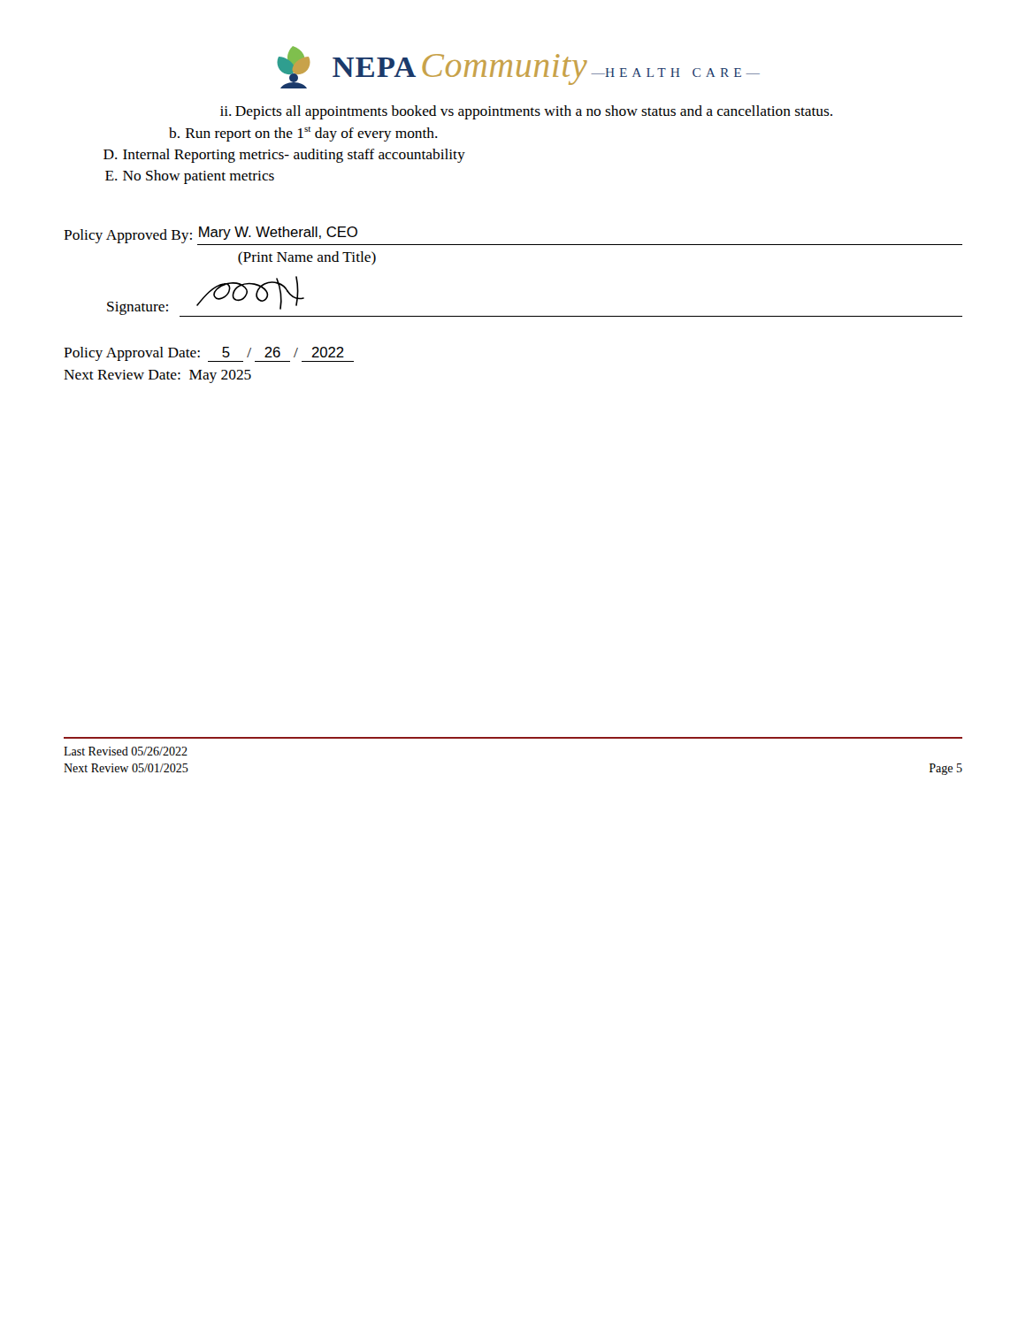NEPA Community —HEALTH CARE—
ii. Depicts all appointments booked vs appointments with a no show status and a cancellation status.
b. Run report on the 1st day of every month.
D. Internal Reporting metrics- auditing staff accountability
E. No Show patient metrics
Policy Approved By: Mary W. Wetherall, CEO
(Print Name and Title)
Signature:
Policy Approval Date: 5/26/2022
Next Review Date: May 2025
Last Revised 05/26/2022 Next Review 05/01/2025
Page 5